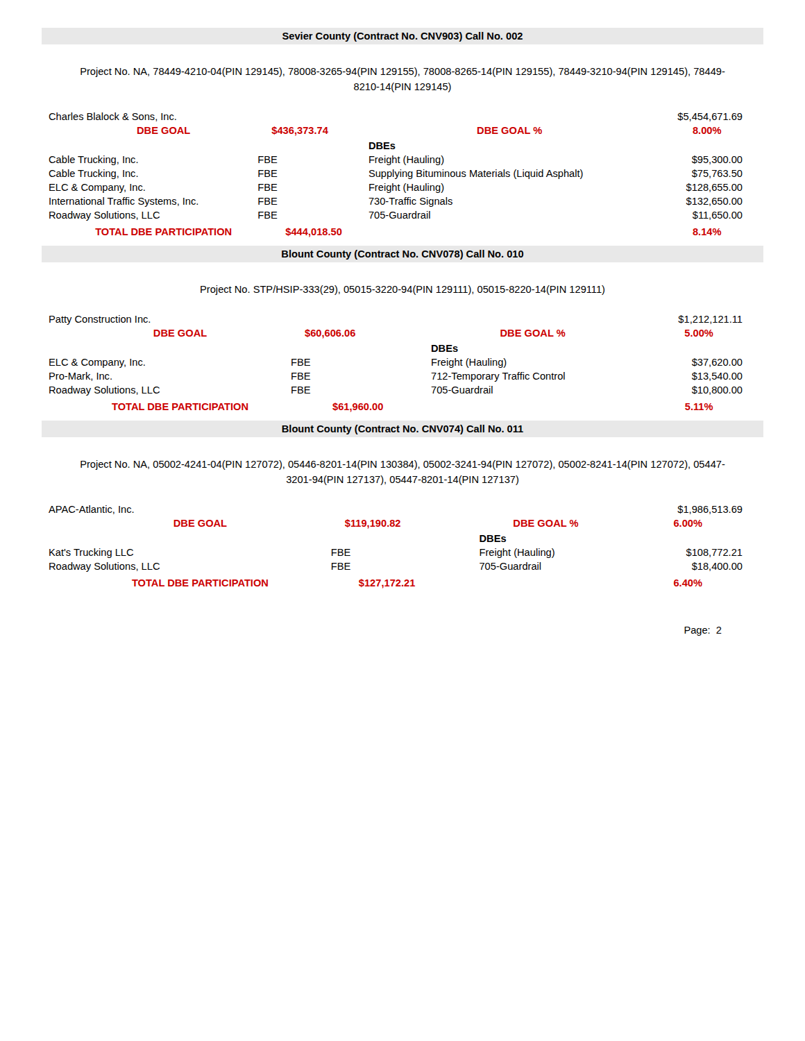Sevier County (Contract No. CNV903) Call No. 002
Project No. NA, 78449-4210-04(PIN 129145), 78008-3265-94(PIN 129155), 78008-8265-14(PIN 129155), 78449-3210-94(PIN 129145), 78449-8210-14(PIN 129145)
| Charles Blalock & Sons, Inc. | $5,454,671.69 |
| DBE GOAL | $436,373.74 | DBE GOAL % | 8.00% |
| | | DBEs | |
| Cable Trucking, Inc. | FBE | Freight (Hauling) | $95,300.00 |
| Cable Trucking, Inc. | FBE | Supplying Bituminous Materials (Liquid Asphalt) | $75,763.50 |
| ELC & Company, Inc. | FBE | Freight (Hauling) | $128,655.00 |
| International Traffic Systems, Inc. | FBE | 730-Traffic Signals | $132,650.00 |
| Roadway Solutions, LLC | FBE | 705-Guardrail | $11,650.00 |
| TOTAL DBE PARTICIPATION | $444,018.50 | | 8.14% |
Blount County (Contract No. CNV078) Call No. 010
Project No. STP/HSIP-333(29), 05015-3220-94(PIN 129111), 05015-8220-14(PIN 129111)
| Patty Construction Inc. | $1,212,121.11 |
| DBE GOAL | $60,606.06 | DBE GOAL % | 5.00% |
| | | DBEs | |
| ELC & Company, Inc. | FBE | Freight (Hauling) | $37,620.00 |
| Pro-Mark, Inc. | FBE | 712-Temporary Traffic Control | $13,540.00 |
| Roadway Solutions, LLC | FBE | 705-Guardrail | $10,800.00 |
| TOTAL DBE PARTICIPATION | $61,960.00 | | 5.11% |
Blount County (Contract No. CNV074) Call No. 011
Project No. NA, 05002-4241-04(PIN 127072), 05446-8201-14(PIN 130384), 05002-3241-94(PIN 127072), 05002-8241-14(PIN 127072), 05447-3201-94(PIN 127137), 05447-8201-14(PIN 127137)
| APAC-Atlantic, Inc. | $1,986,513.69 |
| DBE GOAL | $119,190.82 | DBE GOAL % | 6.00% |
| | | DBEs | |
| Kat's Trucking LLC | FBE | Freight (Hauling) | $108,772.21 |
| Roadway Solutions, LLC | FBE | 705-Guardrail | $18,400.00 |
| TOTAL DBE PARTICIPATION | $127,172.21 | | 6.40% |
Page: 2